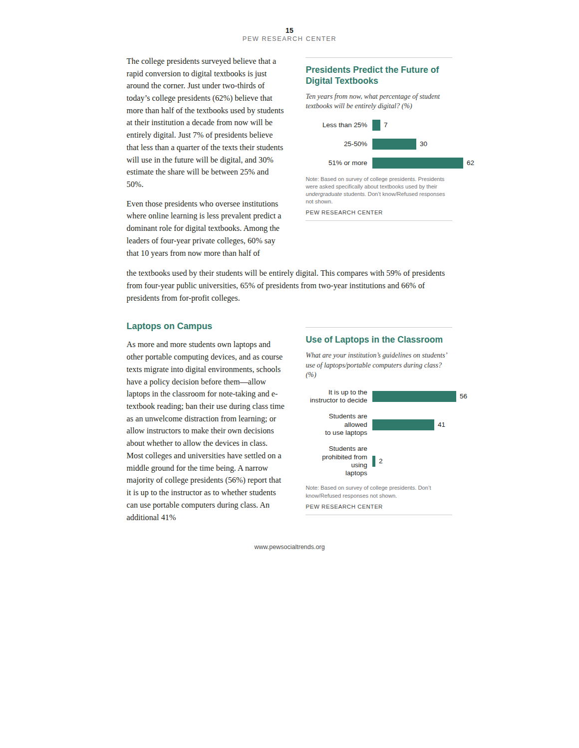15
PEW RESEARCH CENTER
The college presidents surveyed believe that a rapid conversion to digital textbooks is just around the corner. Just under two-thirds of today’s college presidents (62%) believe that more than half of the textbooks used by students at their institution a decade from now will be entirely digital. Just 7% of presidents believe that less than a quarter of the texts their students will use in the future will be digital, and 30% estimate the share will be between 25% and 50%.
Even those presidents who oversee institutions where online learning is less prevalent predict a dominant role for digital textbooks. Among the leaders of four-year private colleges, 60% say that 10 years from now more than half of
Presidents Predict the Future of
Digital Textbooks
Ten years from now, what percentage of student textbooks will be entirely digital? (%)
Less than 25%
7
25-50%
30
51% or more
62
Note: Based on survey of college presidents. Presidents were asked specifically about textbooks used by their undergraduate students. Don’t know/Refused responses not shown.
PEW RESEARCH CENTER
the textbooks used by their students will be entirely digital. This compares with 59% of presidents from four-year public universities, 65% of presidents from two-year institutions and 66% of presidents from for-profit colleges.
Laptops on Campus
As more and more students own laptops and other portable computing devices, and as course texts migrate into digital environments, schools have a policy decision before them—allow laptops in the classroom for note-taking and e-textbook reading; ban their use during class time as an unwelcome distraction from learning; or allow instructors to make their own decisions about whether to allow the devices in class. Most colleges and universities have settled on a middle ground for the time being. A narrow majority of college presidents (56%) report that it is up to the instructor as to whether students can use portable computers during class. An additional 41%
Use of Laptops in the Classroom
What are your institution’s guidelines on students’ use of laptops/portable computers during class? (%)
It is up to the
instructor to decide
56
Students are allowed
to use laptops
41
Students are
prohibited from using
laptops
2
Note: Based on survey of college presidents. Don’t know/Refused responses not shown.
PEW RESEARCH CENTER
www.pewsocialtrends.org